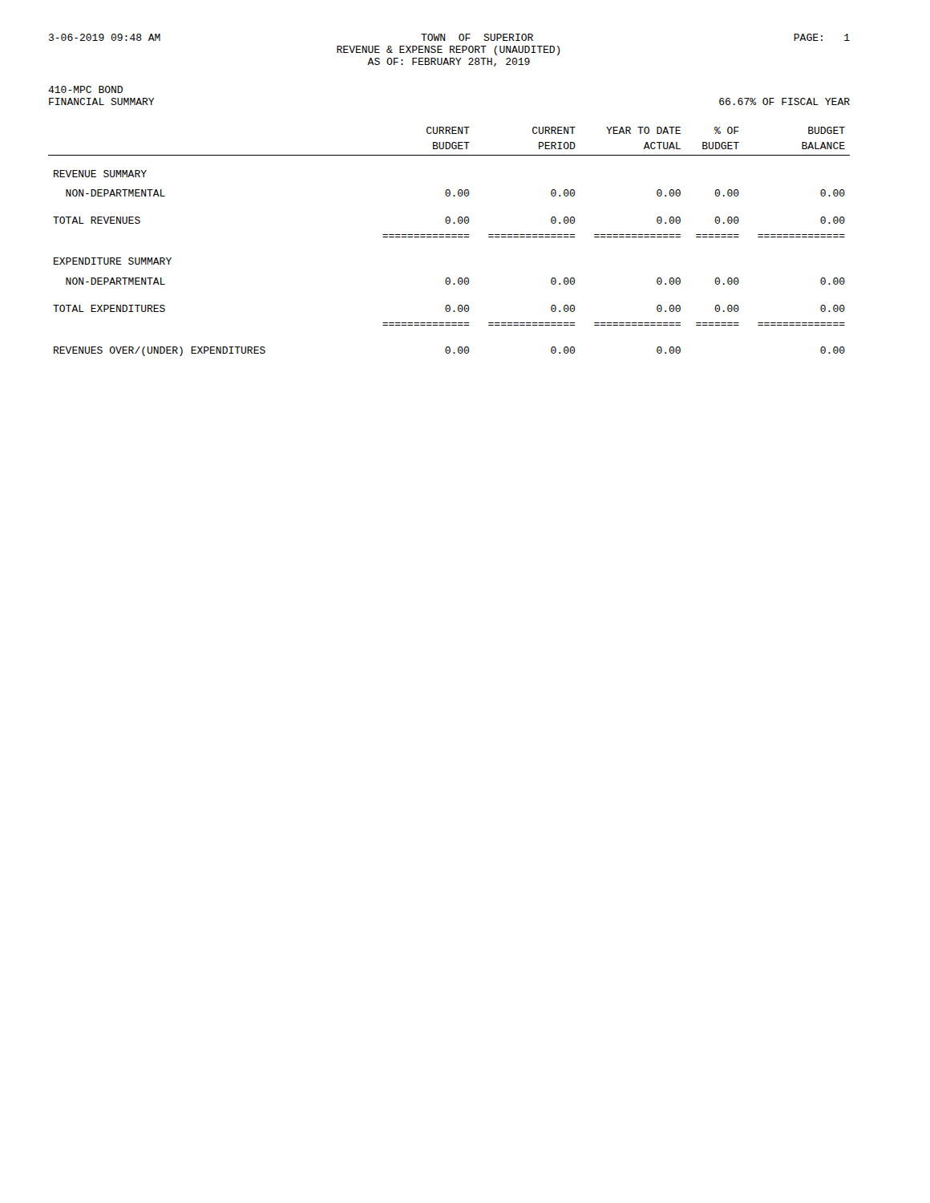3-06-2019 09:48 AM TOWN OF SUPERIOR PAGE: 1
REVENUE & EXPENSE REPORT (UNAUDITED)
AS OF: FEBRUARY 28TH, 2019
410-MPC BOND
FINANCIAL SUMMARY 66.67% OF FISCAL YEAR
| | CURRENT | CURRENT | YEAR TO DATE | % OF | BUDGET |
| --- | --- | --- | --- | --- | --- |
| | BUDGET | PERIOD | ACTUAL | BUDGET | BALANCE |
| REVENUE SUMMARY | |
| NON-DEPARTMENTAL | 0.00 | 0.00 | 0.00 | 0.00 | 0.00 |
| TOTAL REVENUES | 0.00 | 0.00 | 0.00 | 0.00 | 0.00 |
| | ============== | ============== | ============== | ======= | ============== |
| EXPENDITURE SUMMARY | |
| NON-DEPARTMENTAL | 0.00 | 0.00 | 0.00 | 0.00 | 0.00 |
| TOTAL EXPENDITURES | 0.00 | 0.00 | 0.00 | 0.00 | 0.00 |
| | ============== | ============== | ============== | ======= | ============== |
| REVENUES OVER/(UNDER) EXPENDITURES | 0.00 | 0.00 | 0.00 | | 0.00 |